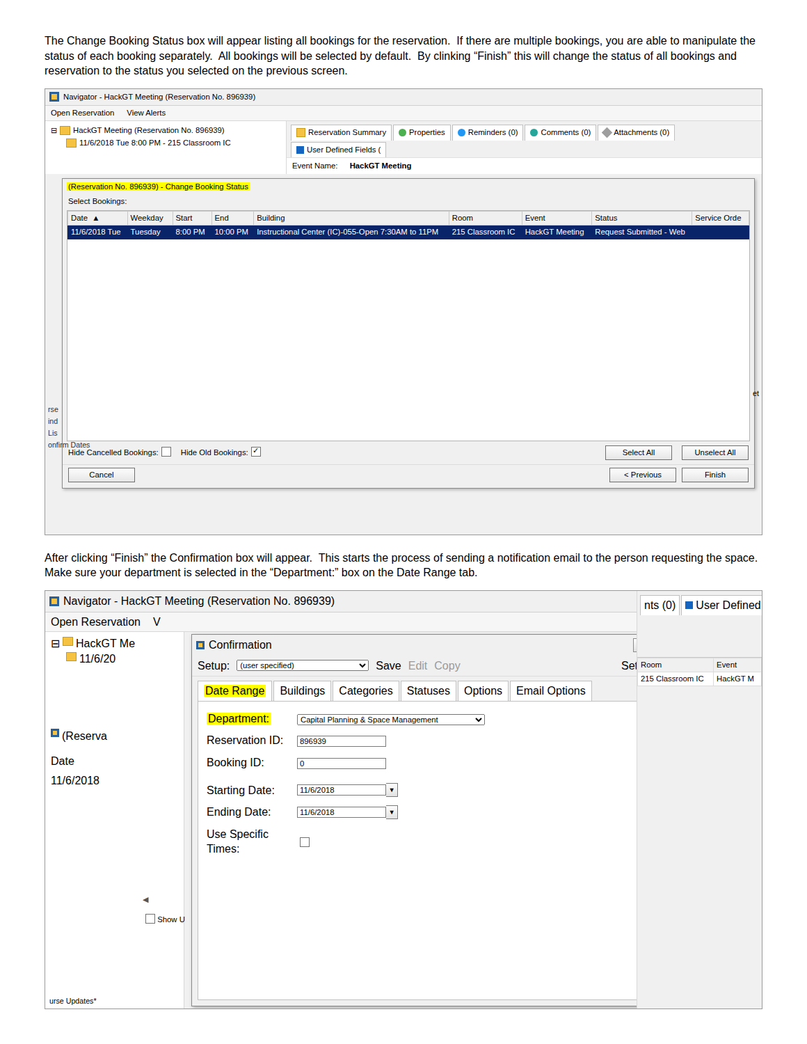The Change Booking Status box will appear listing all bookings for the reservation. If there are multiple bookings, you are able to manipulate the status of each booking separately. All bookings will be selected by default. By clinking “Finish” this will change the status of all bookings and reservation to the status you selected on the previous screen.
Navigator - HackGT Meeting (Reservation No. 896939)
Open Reservation View Alerts
⊟ HackGT Meeting (Reservation No. 896939)
11/6/2018 Tue 8:00 PM - 215 Classroom IC
Reservation Summary
Properties
Reminders (0)
Comments (0)
Attachments (0)
User Defined Fields (
Event Name: HackGT Meeting
(Reservation No. 896939) - Change Booking Status
Select Bookings:
| Date ▲ | Weekday | Start | End | Building | Room | Event | Status | Service Orde |
| --- | --- | --- | --- | --- | --- | --- | --- | --- |
| 11/6/2018 Tue | Tuesday | 8:00 PM | 10:00 PM | Instructional Center (IC)-055-Open 7:30AM to 11PM | 215 Classroom IC | HackGT Meeting | Request Submitted - Web | |
◀▶
Hide Cancelled Bookings: Hide Old Bookings: Select All Unselect All
Cancel < Previous Finish
rse
ind
Lis
onfirm Dates
et
After clicking “Finish” the Confirmation box will appear. This starts the process of sending a notification email to the person requesting the space. Make sure your department is selected in the “Department:” box on the Date Range tab.
Navigator - HackGT Meeting (Reservation No. 896939)
Open Reservation V
⊟ HackGT Me
11/6/20
(Reserva
Date
11/6/2018
◀
Show U
Confirmation – □ ✕
Setup: (user specified) Save Edit Copy Setups Options
Date Range
Buildings
Categories
Statuses
Options
Email Options
Department:
Capital Planning & Space Management
Reservation ID:
Booking ID:
Starting Date:
▼
Ending Date:
▼
Use Specific Times:
nts (0)
User Defined Fiel
| Room | Event |
| --- | --- |
| 215 Classroom IC | HackGT M |
urse Updates*